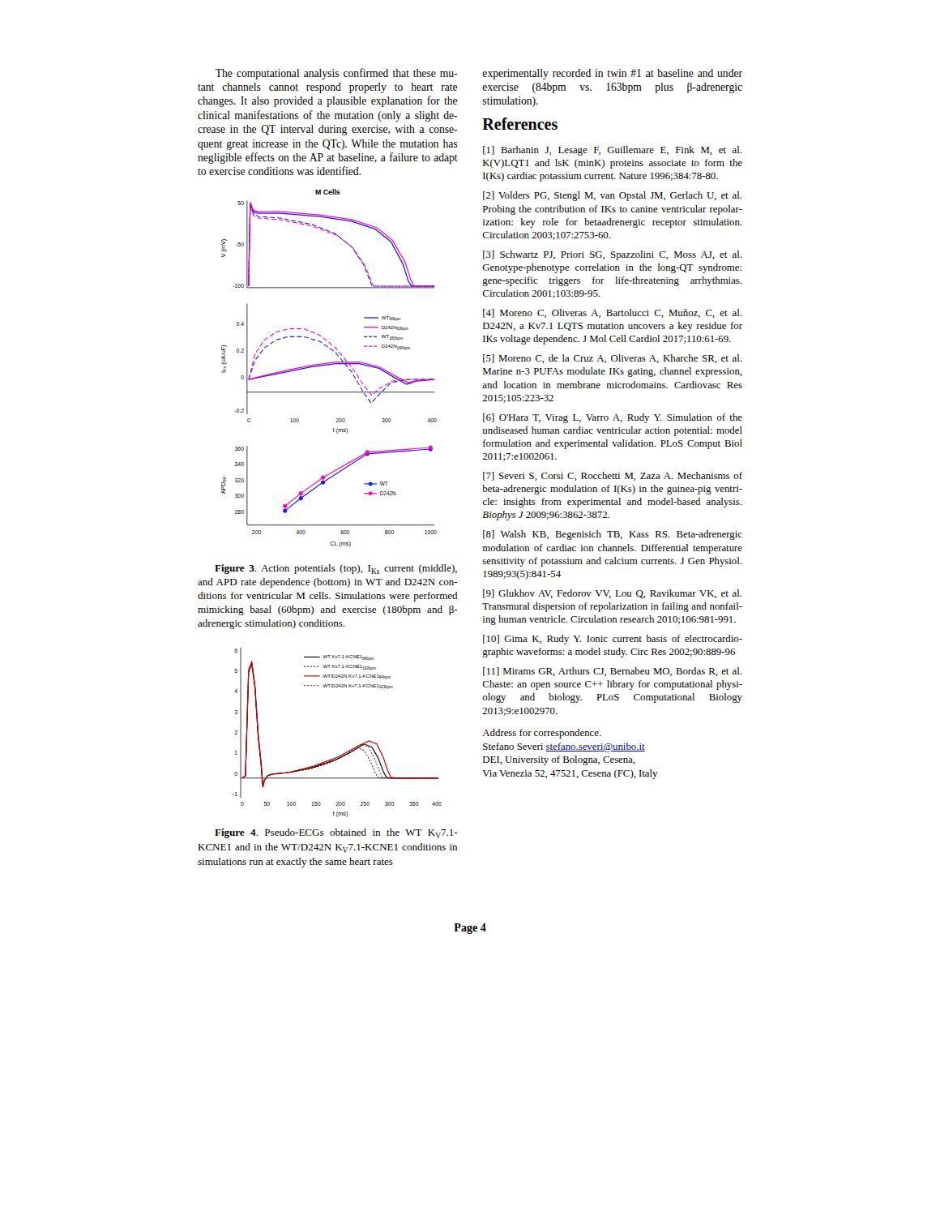The computational analysis confirmed that these mutant channels cannot respond properly to heart rate changes. It also provided a plausible explanation for the clinical manifestations of the mutation (only a slight decrease in the QT interval during exercise, with a consequent great increase in the QTc). While the mutation has negligible effects on the AP at baseline, a failure to adapt to exercise conditions was identified.
M Cells 50 -50 -100 V (mV) 0.4 0.2 0 -0.2 IKs (uA/uF) 0 100 200 300 400 t (ms) WT60bpm D242N60bpm WT180bpm D242N180bpm 360 340 320 300 280 APD90 200 400 600 800 1000 CL (ms) WT D242N
Figure 3. Action potentials (top), IKs current (middle), and APD rate dependence (bottom) in WT and D242N conditions for ventricular M cells. Simulations were performed mimicking basal (60bpm) and exercise (180bpm and β-adrenergic stimulation) conditions.
6 5 4 3 2 1 0 -1 0 50 100 150 200 250 300 350 400 t (ms) WT Kv7.1-KCNE184bpm WT Kv7.1-KCNE1163bpm WT/D242N Kv7.1-KCNE184bpm WT/D242N Kv7.1-KCNE1163bpm
Figure 4. Pseudo-ECGs obtained in the WT KV7.1-KCNE1 and in the WT/D242N KV7.1-KCNE1 conditions in simulations run at exactly the same heart rates
experimentally recorded in twin #1 at baseline and under exercise (84bpm vs. 163bpm plus β-adrenergic stimulation).
References
[1] Barhanin J, Lesage F, Guillemare E, Fink M, et al. K(V)LQT1 and lsK (minK) proteins associate to form the I(Ks) cardiac potassium current. Nature 1996;384:78-80.
[2] Volders PG, Stengl M, van Opstal JM, Gerlach U, et al. Probing the contribution of IKs to canine ventricular repolarization: key role for betaadrenergic receptor stimulation. Circulation 2003;107:2753-60.
[3] Schwartz PJ, Priori SG, Spazzolini C, Moss AJ, et al. Genotype-phenotype correlation in the long-QT syndrome: gene-specific triggers for life-threatening arrhythmias. Circulation 2001;103:89-95.
[4] Moreno C, Oliveras A, Bartolucci C, Muñoz, C, et al. D242N, a Kv7.1 LQTS mutation uncovers a key residue for IKs voltage dependenc. J Mol Cell Cardiol 2017;110:61-69.
[5] Moreno C, de la Cruz A, Oliveras A, Kharche SR, et al. Marine n-3 PUFAs modulate IKs gating, channel expression, and location in membrane microdomains. Cardiovasc Res 2015;105:223-32
[6] O'Hara T, Virag L, Varro A, Rudy Y. Simulation of the undiseased human cardiac ventricular action potential: model formulation and experimental validation. PLoS Comput Biol 2011;7:e1002061.
[7] Severi S, Corsi C, Rocchetti M, Zaza A. Mechanisms of beta-adrenergic modulation of I(Ks) in the guinea-pig ventricle: insights from experimental and model-based analysis. Biophys J 2009;96:3862-3872.
[8] Walsh KB, Begenisich TB, Kass RS. Beta-adrenergic modulation of cardiac ion channels. Differential temperature sensitivity of potassium and calcium currents. J Gen Physiol. 1989;93(5):841-54
[9] Glukhov AV, Fedorov VV, Lou Q, Ravikumar VK, et al. Transmural dispersion of repolarization in failing and nonfailing human ventricle. Circulation research 2010;106:981-991.
[10] Gima K, Rudy Y. Ionic current basis of electrocardiographic waveforms: a model study. Circ Res 2002;90:889-96
[11] Mirams GR, Arthurs CJ, Bernabeu MO, Bordas R, et al. Chaste: an open source C++ library for computational physiology and biology. PLoS Computational Biology 2013;9:e1002970.
Address for correspondence.
Stefano Severi stefano.severi@unibo.it
DEI, University of Bologna, Cesena,
Via Venezia 52, 47521, Cesena (FC), Italy
Page 4